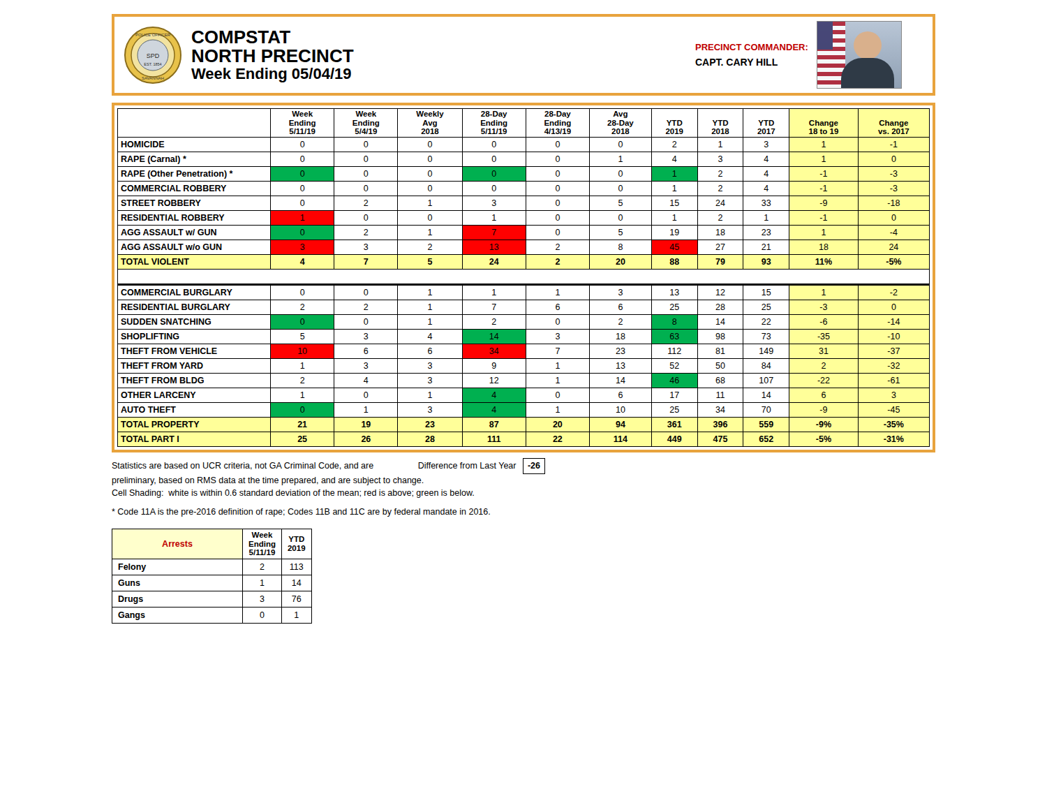POLICE OFFICER SAVANNAH SPD EST. 1854
COMPSTAT
NORTH PRECINCT
Week Ending 05/04/19
PRECINCT COMMANDER:
CAPT. CARY HILL
| | Week Ending 5/11/19 | Week Ending 5/4/19 | Weekly Avg 2018 | 28-Day Ending 5/11/19 | 28-Day Ending 4/13/19 | Avg 28-Day 2018 | YTD 2019 | YTD 2018 | YTD 2017 | Change 18 to 19 | Change vs. 2017 |
| --- | --- | --- | --- | --- | --- | --- | --- | --- | --- | --- | --- |
| HOMICIDE | 0 | 0 | 0 | 0 | 0 | 0 | 2 | 1 | 3 | 1 | -1 |
| RAPE (Carnal) * | 0 | 0 | 0 | 0 | 0 | 1 | 4 | 3 | 4 | 1 | 0 |
| RAPE (Other Penetration) * | 0 | 0 | 0 | 0 | 0 | 0 | 1 | 2 | 4 | -1 | -3 |
| COMMERCIAL ROBBERY | 0 | 0 | 0 | 0 | 0 | 0 | 1 | 2 | 4 | -1 | -3 |
| STREET ROBBERY | 0 | 2 | 1 | 3 | 0 | 5 | 15 | 24 | 33 | -9 | -18 |
| RESIDENTIAL ROBBERY | 1 | 0 | 0 | 1 | 0 | 0 | 1 | 2 | 1 | -1 | 0 |
| AGG ASSAULT w/ GUN | 0 | 2 | 1 | 7 | 0 | 5 | 19 | 18 | 23 | 1 | -4 |
| AGG ASSAULT w/o GUN | 3 | 3 | 2 | 13 | 2 | 8 | 45 | 27 | 21 | 18 | 24 |
| TOTAL VIOLENT | 4 | 7 | 5 | 24 | 2 | 20 | 88 | 79 | 93 | 11% | -5% |
| COMMERCIAL BURGLARY | 0 | 0 | 1 | 1 | 1 | 3 | 13 | 12 | 15 | 1 | -2 |
| RESIDENTIAL BURGLARY | 2 | 2 | 1 | 7 | 6 | 6 | 25 | 28 | 25 | -3 | 0 |
| SUDDEN SNATCHING | 0 | 0 | 1 | 2 | 0 | 2 | 8 | 14 | 22 | -6 | -14 |
| SHOPLIFTING | 5 | 3 | 4 | 14 | 3 | 18 | 63 | 98 | 73 | -35 | -10 |
| THEFT FROM VEHICLE | 10 | 6 | 6 | 34 | 7 | 23 | 112 | 81 | 149 | 31 | -37 |
| THEFT FROM YARD | 1 | 3 | 3 | 9 | 1 | 13 | 52 | 50 | 84 | 2 | -32 |
| THEFT FROM BLDG | 2 | 4 | 3 | 12 | 1 | 14 | 46 | 68 | 107 | -22 | -61 |
| OTHER LARCENY | 1 | 0 | 1 | 4 | 0 | 6 | 17 | 11 | 14 | 6 | 3 |
| AUTO THEFT | 0 | 1 | 3 | 4 | 1 | 10 | 25 | 34 | 70 | -9 | -45 |
| TOTAL PROPERTY | 21 | 19 | 23 | 87 | 20 | 94 | 361 | 396 | 559 | -9% | -35% |
| TOTAL PART I | 25 | 26 | 28 | 111 | 22 | 114 | 449 | 475 | 652 | -5% | -31% |
Statistics are based on UCR criteria, not GA Criminal Code, and are Difference from Last Year -26
preliminary, based on RMS data at the time prepared, and are subject to change.
Cell Shading: white is within 0.6 standard deviation of the mean; red is above; green is below.
* Code 11A is the pre-2016 definition of rape; Codes 11B and 11C are by federal mandate in 2016.
| Arrests | Week Ending 5/11/19 | YTD 2019 |
| --- | --- | --- |
| Felony | 2 | 113 |
| Guns | 1 | 14 |
| Drugs | 3 | 76 |
| Gangs | 0 | 1 |